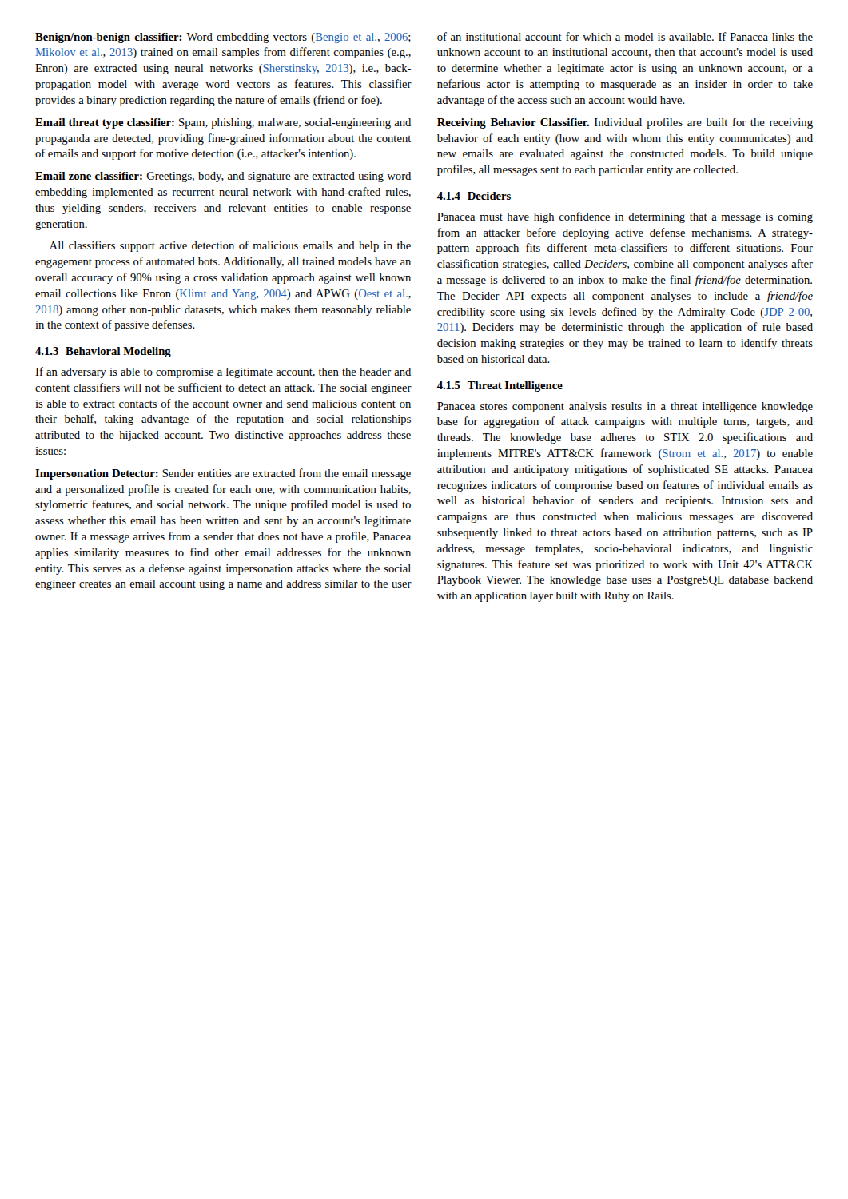Benign/non-benign classifier: Word embedding vectors (Bengio et al., 2006; Mikolov et al., 2013) trained on email samples from different companies (e.g., Enron) are extracted using neural networks (Sherstinsky, 2013), i.e., back-propagation model with average word vectors as features. This classifier provides a binary prediction regarding the nature of emails (friend or foe).
Email threat type classifier: Spam, phishing, malware, social-engineering and propaganda are detected, providing fine-grained information about the content of emails and support for motive detection (i.e., attacker's intention).
Email zone classifier: Greetings, body, and signature are extracted using word embedding implemented as recurrent neural network with hand-crafted rules, thus yielding senders, receivers and relevant entities to enable response generation.
All classifiers support active detection of malicious emails and help in the engagement process of automated bots. Additionally, all trained models have an overall accuracy of 90% using a cross validation approach against well known email collections like Enron (Klimt and Yang, 2004) and APWG (Oest et al., 2018) among other non-public datasets, which makes them reasonably reliable in the context of passive defenses.
4.1.3 Behavioral Modeling
If an adversary is able to compromise a legitimate account, then the header and content classifiers will not be sufficient to detect an attack. The social engineer is able to extract contacts of the account owner and send malicious content on their behalf, taking advantage of the reputation and social relationships attributed to the hijacked account. Two distinctive approaches address these issues:
Impersonation Detector: Sender entities are extracted from the email message and a personalized profile is created for each one, with communication habits, stylometric features, and social network. The unique profiled model is used to assess whether this email has been written and sent by an account's legitimate owner. If a message arrives from a sender that does not have a profile, Panacea applies similarity measures to find other email addresses for the unknown entity. This serves as a defense against impersonation attacks where the social engineer creates an email account using a name and address similar to the user of an institutional account for which a model is available. If Panacea links the unknown account to an institutional account, then that account's model is used to determine whether a legitimate actor is using an unknown account, or a nefarious actor is attempting to masquerade as an insider in order to take advantage of the access such an account would have.
Receiving Behavior Classifier. Individual profiles are built for the receiving behavior of each entity (how and with whom this entity communicates) and new emails are evaluated against the constructed models. To build unique profiles, all messages sent to each particular entity are collected.
4.1.4 Deciders
Panacea must have high confidence in determining that a message is coming from an attacker before deploying active defense mechanisms. A strategy-pattern approach fits different meta-classifiers to different situations. Four classification strategies, called Deciders, combine all component analyses after a message is delivered to an inbox to make the final friend/foe determination. The Decider API expects all component analyses to include a friend/foe credibility score using six levels defined by the Admiralty Code (JDP 2-00, 2011). Deciders may be deterministic through the application of rule based decision making strategies or they may be trained to learn to identify threats based on historical data.
4.1.5 Threat Intelligence
Panacea stores component analysis results in a threat intelligence knowledge base for aggregation of attack campaigns with multiple turns, targets, and threads. The knowledge base adheres to STIX 2.0 specifications and implements MITRE's ATT&CK framework (Strom et al., 2017) to enable attribution and anticipatory mitigations of sophisticated SE attacks. Panacea recognizes indicators of compromise based on features of individual emails as well as historical behavior of senders and recipients. Intrusion sets and campaigns are thus constructed when malicious messages are discovered subsequently linked to threat actors based on attribution patterns, such as IP address, message templates, socio-behavioral indicators, and linguistic signatures. This feature set was prioritized to work with Unit 42's ATT&CK Playbook Viewer. The knowledge base uses a PostgreSQL database backend with an application layer built with Ruby on Rails.